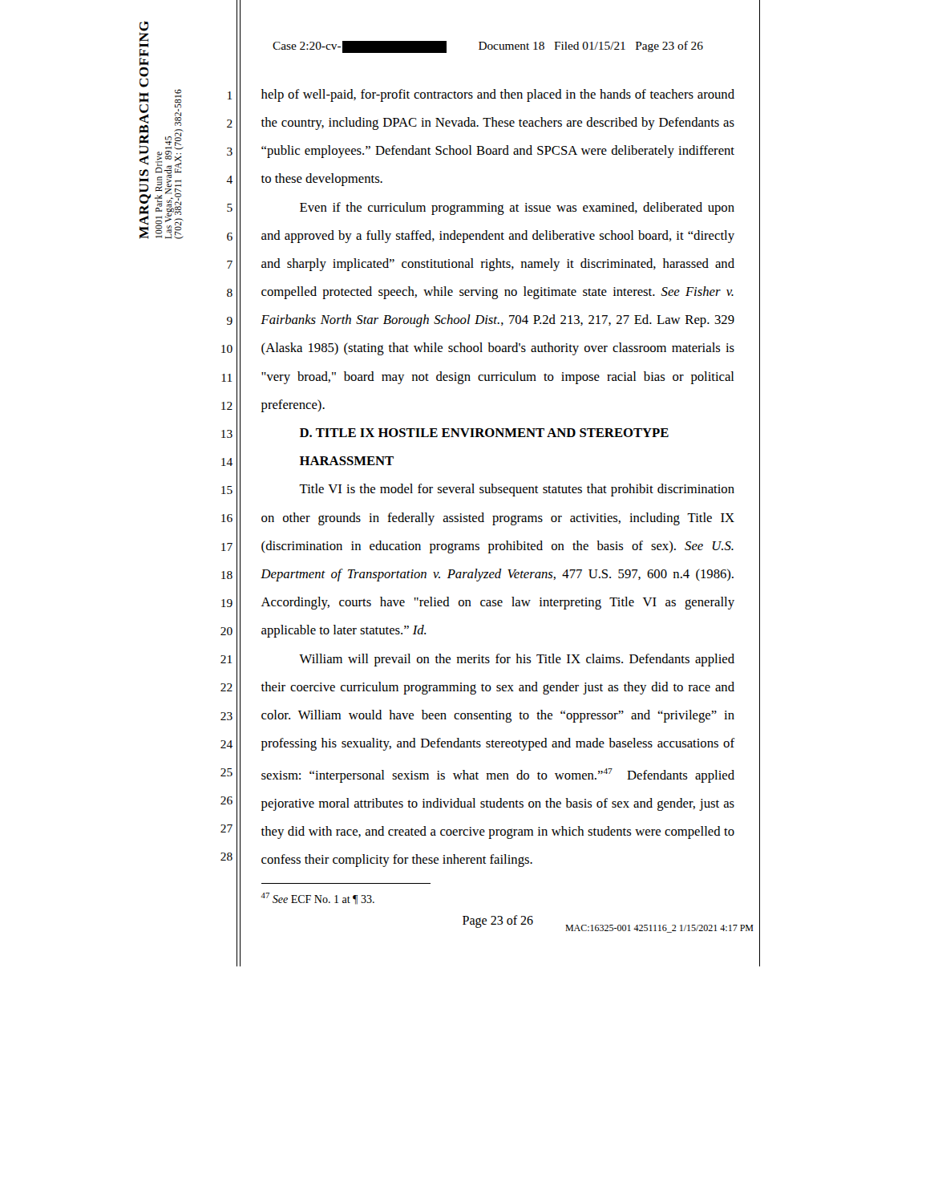MARQUIS AURBACH COFFING 10001 Park Run Drive
Las Vegas, Nevada 89145
(702) 382-0711 FAX: (702) 382-5816
1
2
3
4
5
6
7
8
9
10
11
12
13
14
15
16
17
18
19
20
21
22
23
24
25
26
27
28
Case 2:20-cv- Document 18 Filed 01/15/21 Page 23 of 26
help of well-paid, for-profit contractors and then placed in the hands of teachers around the country, including DPAC in Nevada. These teachers are described by Defendants as “public employees.” Defendant School Board and SPCSA were deliberately indifferent to these developments.
Even if the curriculum programming at issue was examined, deliberated upon and approved by a fully staffed, independent and deliberative school board, it “directly and sharply implicated” constitutional rights, namely it discriminated, harassed and compelled protected speech, while serving no legitimate state interest. See Fisher v. Fairbanks North Star Borough School Dist., 704 P.2d 213, 217, 27 Ed. Law Rep. 329 (Alaska 1985) (stating that while school board's authority over classroom materials is "very broad," board may not design curriculum to impose racial bias or political preference).
D. TITLE IX HOSTILE ENVIRONMENT AND STEREOTYPE HARASSMENT
Title VI is the model for several subsequent statutes that prohibit discrimination on other grounds in federally assisted programs or activities, including Title IX (discrimination in education programs prohibited on the basis of sex). See U.S. Department of Transportation v. Paralyzed Veterans, 477 U.S. 597, 600 n.4 (1986). Accordingly, courts have "relied on case law interpreting Title VI as generally applicable to later statutes.” Id.
William will prevail on the merits for his Title IX claims. Defendants applied their coercive curriculum programming to sex and gender just as they did to race and color. William would have been consenting to the “oppressor” and “privilege” in professing his sexuality, and Defendants stereotyped and made baseless accusations of sexism: “interpersonal sexism is what men do to women.”47 Defendants applied pejorative moral attributes to individual students on the basis of sex and gender, just as they did with race, and created a coercive program in which students were compelled to confess their complicity for these inherent failings.
47 See ECF No. 1 at ¶ 33.
Page 23 of 26
MAC:16325-001 4251116_2 1/15/2021 4:17 PM